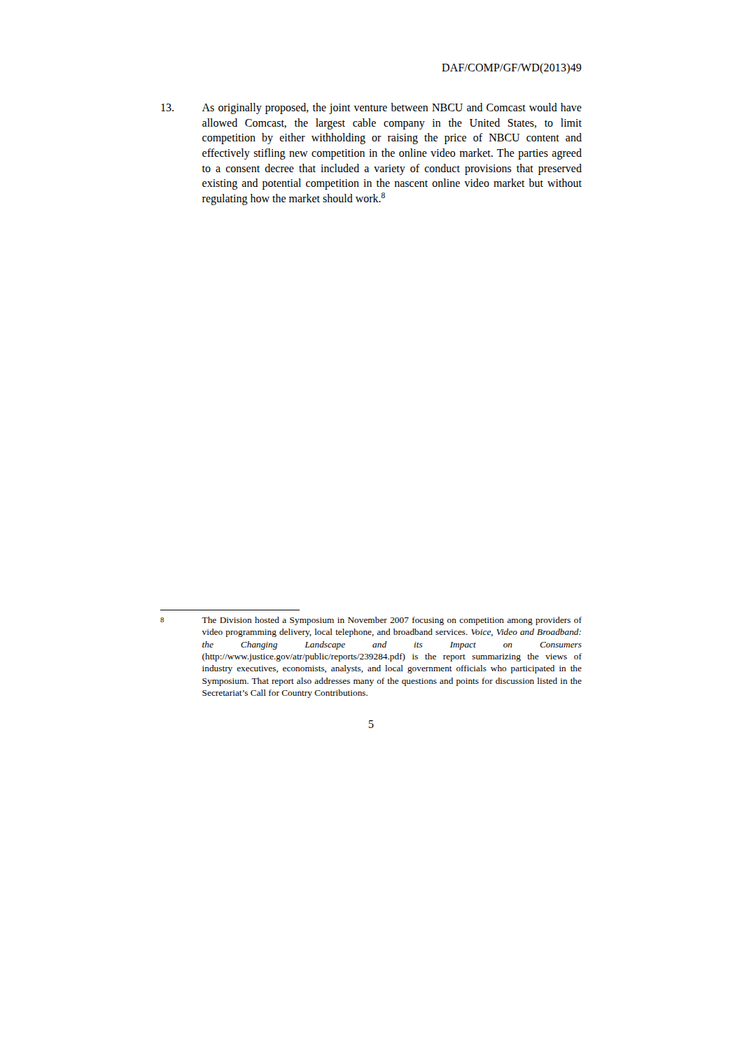DAF/COMP/GF/WD(2013)49
13.
As originally proposed, the joint venture between NBCU and Comcast would have allowed Comcast, the largest cable company in the United States, to limit competition by either withholding or raising the price of NBCU content and effectively stifling new competition in the online video market. The parties agreed to a consent decree that included a variety of conduct provisions that preserved existing and potential competition in the nascent online video market but without regulating how the market should work.8
8
The Division hosted a Symposium in November 2007 focusing on competition among providers of video programming delivery, local telephone, and broadband services. Voice, Video and Broadband: the Changing Landscape and its Impact on Consumers (http://www.justice.gov/atr/public/reports/239284.pdf) is the report summarizing the views of industry executives, economists, analysts, and local government officials who participated in the Symposium. That report also addresses many of the questions and points for discussion listed in the Secretariat’s Call for Country Contributions.
5